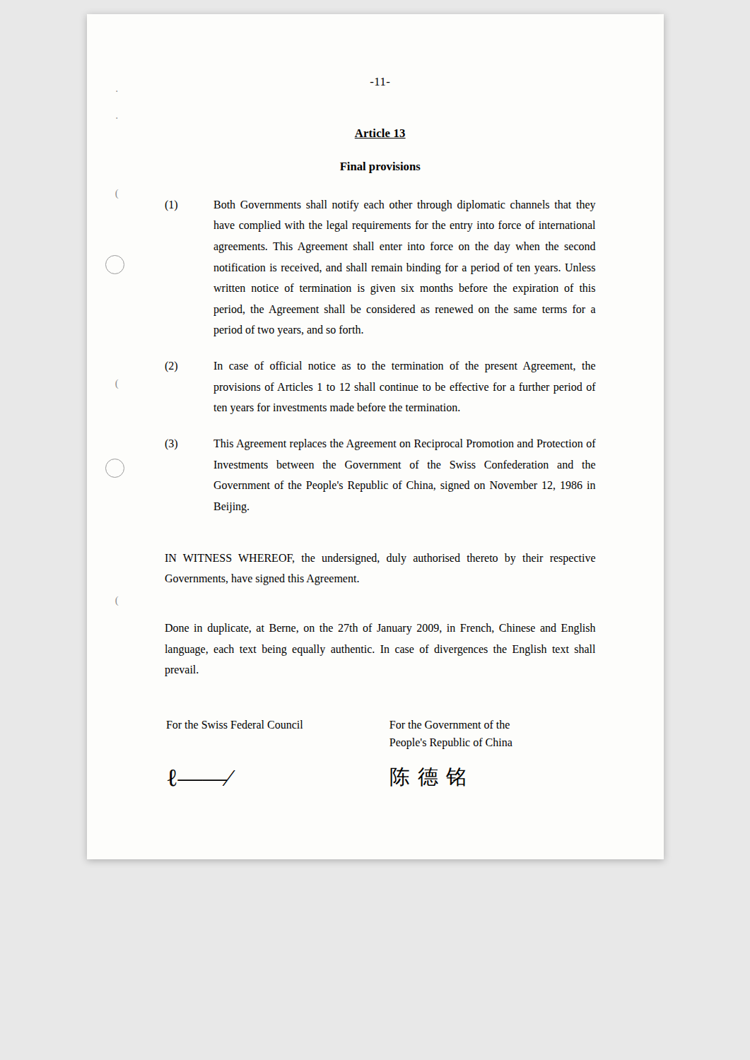· · ( ( (
-11-
Article 13
Final provisions
(1) Both Governments shall notify each other through diplomatic channels that they have complied with the legal requirements for the entry into force of international agreements. This Agreement shall enter into force on the day when the second notification is received, and shall remain binding for a period of ten years. Unless written notice of termination is given six months before the expiration of this period, the Agreement shall be considered as renewed on the same terms for a period of two years, and so forth.
(2) In case of official notice as to the termination of the present Agreement, the provisions of Articles 1 to 12 shall continue to be effective for a further period of ten years for investments made before the termination.
(3) This Agreement replaces the Agreement on Reciprocal Promotion and Protection of Investments between the Government of the Swiss Confederation and the Government of the People's Republic of China, signed on November 12, 1986 in Beijing.
IN WITNESS WHEREOF, the undersigned, duly authorised thereto by their respective Governments, have signed this Agreement.
Done in duplicate, at Berne, on the 27th of January 2009, in French, Chinese and English language, each text being equally authentic. In case of divergences the English text shall prevail.
| For the Swiss Federal Council | For the Government of the People's Republic of China |
| ℓ——⁄ | 陈 德 铭 |